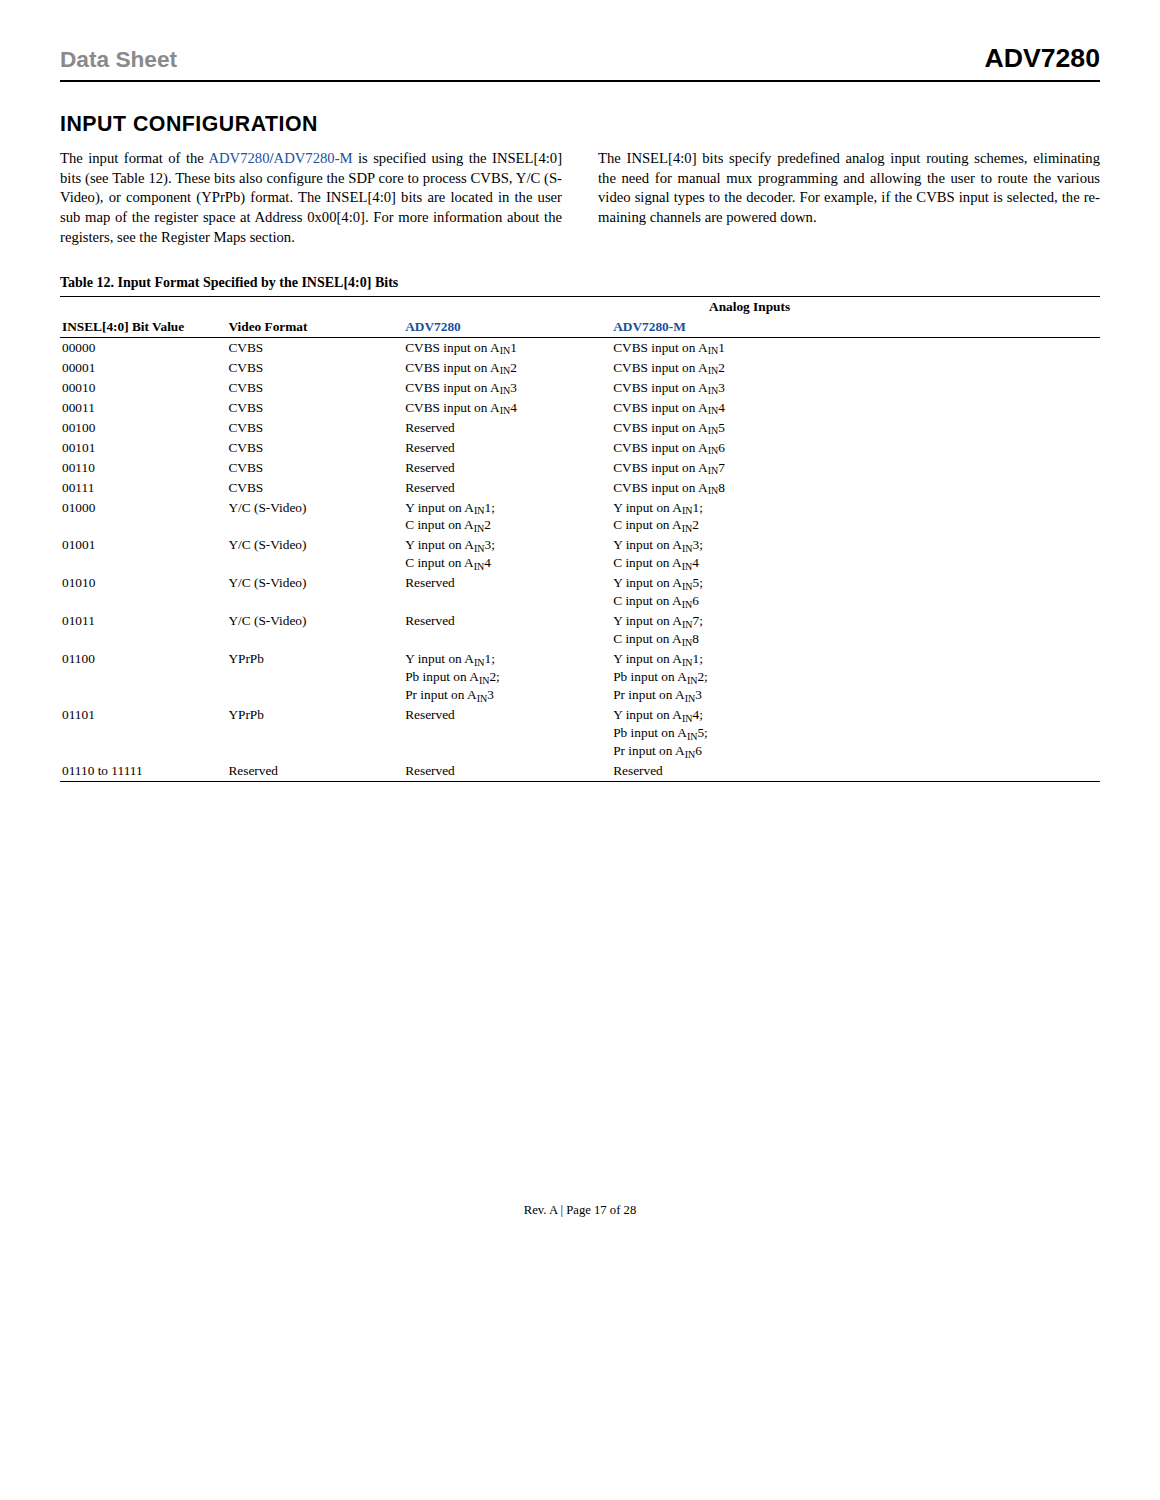Data Sheet
ADV7280
INPUT CONFIGURATION
The input format of the ADV7280/ADV7280-M is specified using the INSEL[4:0] bits (see Table 12). These bits also configure the SDP core to process CVBS, Y/C (S-Video), or component (YPrPb) format. The INSEL[4:0] bits are located in the user sub map of the register space at Address 0x00[4:0]. For more information about the registers, see the Register Maps section.
The INSEL[4:0] bits specify predefined analog input routing schemes, eliminating the need for manual mux programming and allowing the user to route the various video signal types to the decoder. For example, if the CVBS input is selected, the remaining channels are powered down.
Table 12. Input Format Specified by the INSEL[4:0] Bits
| | | Analog Inputs |
| --- | --- | --- |
| INSEL[4:0] Bit Value | Video Format | ADV7280 | ADV7280-M |
| 00000 | CVBS | CVBS input on A IN 1 | CVBS input on A IN 1 |
| 00001 | CVBS | CVBS input on A IN 2 | CVBS input on A IN 2 |
| 00010 | CVBS | CVBS input on A IN 3 | CVBS input on A IN 3 |
| 00011 | CVBS | CVBS input on A IN 4 | CVBS input on A IN 4 |
| 00100 | CVBS | Reserved | CVBS input on A IN 5 |
| 00101 | CVBS | Reserved | CVBS input on A IN 6 |
| 00110 | CVBS | Reserved | CVBS input on A IN 7 |
| 00111 | CVBS | Reserved | CVBS input on A IN 8 |
| 01000 | Y/C (S-Video) | Y input on A IN 1; C input on A IN 2 | Y input on A IN 1; C input on A IN 2 |
| 01001 | Y/C (S-Video) | Y input on A IN 3; C input on A IN 4 | Y input on A IN 3; C input on A IN 4 |
| 01010 | Y/C (S-Video) | Reserved | Y input on A IN 5; C input on A IN 6 |
| 01011 | Y/C (S-Video) | Reserved | Y input on A IN 7; C input on A IN 8 |
| 01100 | YPrPb | Y input on A IN 1; Pb input on A IN 2; Pr input on A IN 3 | Y input on A IN 1; Pb input on A IN 2; Pr input on A IN 3 |
| 01101 | YPrPb | Reserved | Y input on A IN 4; Pb input on A IN 5; Pr input on A IN 6 |
| 01110 to 11111 | Reserved | Reserved | Reserved |
Rev. A | Page 17 of 28